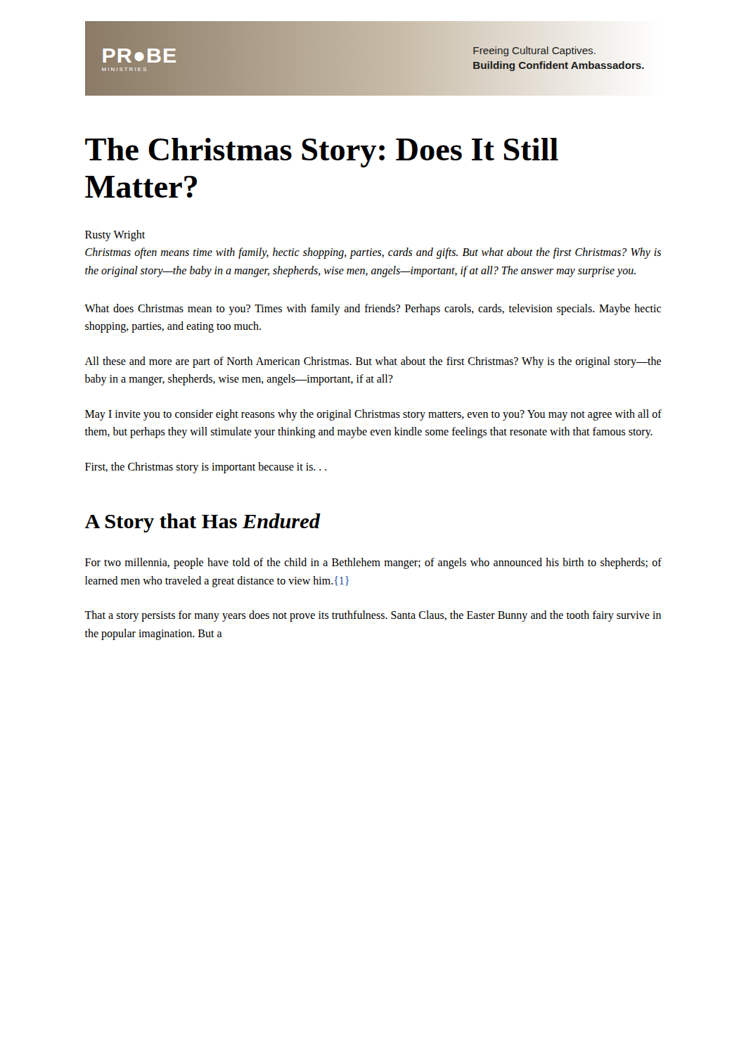PR●BE MINISTRIES
Freeing Cultural Captives. Building Confident Ambassadors.
The Christmas Story: Does It Still Matter?
Rusty Wright
Christmas often means time with family, hectic shopping, parties, cards and gifts. But what about the first Christmas? Why is the original story—the baby in a manger, shepherds, wise men, angels—important, if at all? The answer may surprise you.
What does Christmas mean to you? Times with family and friends? Perhaps carols, cards, television specials. Maybe hectic shopping, parties, and eating too much.
All these and more are part of North American Christmas. But what about the first Christmas? Why is the original story—the baby in a manger, shepherds, wise men, angels—important, if at all?
May I invite you to consider eight reasons why the original Christmas story matters, even to you? You may not agree with all of them, but perhaps they will stimulate your thinking and maybe even kindle some feelings that resonate with that famous story.
First, the Christmas story is important because it is. . .
A Story that Has Endured
For two millennia, people have told of the child in a Bethlehem manger; of angels who announced his birth to shepherds; of learned men who traveled a great distance to view him.{1}
That a story persists for many years does not prove its truthfulness. Santa Claus, the Easter Bunny and the tooth fairy survive in the popular imagination. But a